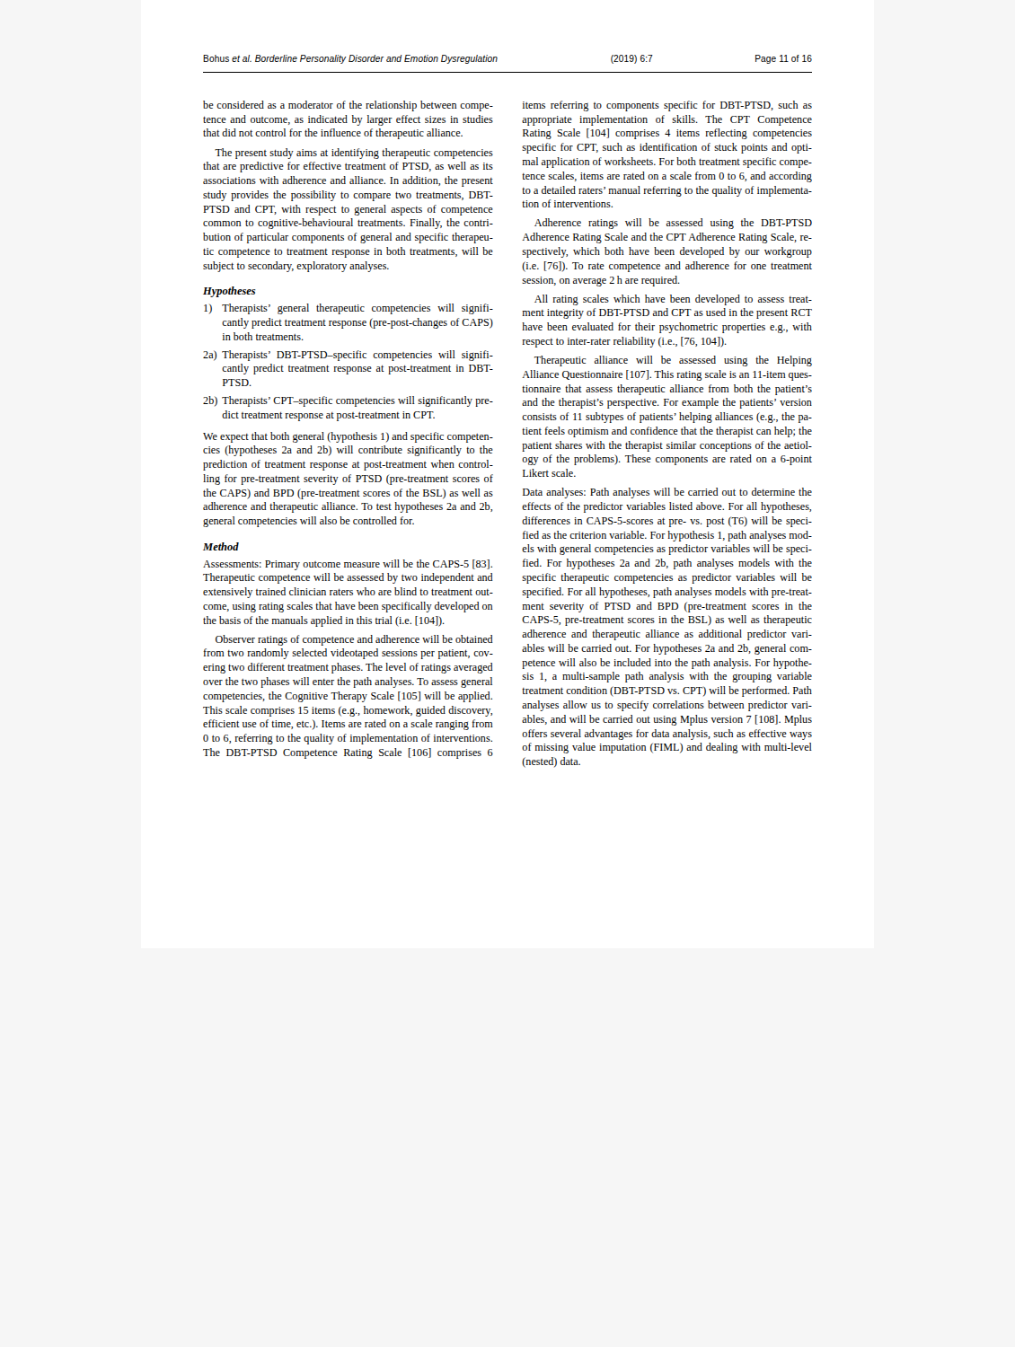Bohus et al. Borderline Personality Disorder and Emotion Dysregulation
(2019) 6:7
Page 11 of 16
be considered as a moderator of the relationship between competence and outcome, as indicated by larger effect sizes in studies that did not control for the influence of therapeutic alliance.
The present study aims at identifying therapeutic competencies that are predictive for effective treatment of PTSD, as well as its associations with adherence and alliance. In addition, the present study provides the possibility to compare two treatments, DBT-PTSD and CPT, with respect to general aspects of competence common to cognitive-behavioural treatments. Finally, the contribution of particular components of general and specific therapeutic competence to treatment response in both treatments, will be subject to secondary, exploratory analyses.
Hypotheses
1) Therapists’ general therapeutic competencies will significantly predict treatment response (pre-post-changes of CAPS) in both treatments.
2a) Therapists’ DBT-PTSD–specific competencies will significantly predict treatment response at post-treatment in DBT-PTSD.
2b) Therapists’ CPT–specific competencies will significantly predict treatment response at post-treatment in CPT.
We expect that both general (hypothesis 1) and specific competencies (hypotheses 2a and 2b) will contribute significantly to the prediction of treatment response at post-treatment when controlling for pre-treatment severity of PTSD (pre-treatment scores of the CAPS) and BPD (pre-treatment scores of the BSL) as well as adherence and therapeutic alliance. To test hypotheses 2a and 2b, general competencies will also be controlled for.
Method
Assessments: Primary outcome measure will be the CAPS-5 [83]. Therapeutic competence will be assessed by two independent and extensively trained clinician raters who are blind to treatment outcome, using rating scales that have been specifically developed on the basis of the manuals applied in this trial (i.e. [104]).
Observer ratings of competence and adherence will be obtained from two randomly selected videotaped sessions per patient, covering two different treatment phases. The level of ratings averaged over the two phases will enter the path analyses. To assess general competencies, the Cognitive Therapy Scale [105] will be applied. This scale comprises 15 items (e.g., homework, guided discovery, efficient use of time, etc.). Items are rated on a scale ranging from 0 to 6, referring to the quality of implementation of interventions. The DBT-PTSD Competence Rating Scale [106] comprises 6 items referring to components specific for DBT-PTSD, such as appropriate implementation of skills. The CPT Competence Rating Scale [104] comprises 4 items reflecting competencies specific for CPT, such as identification of stuck points and optimal application of worksheets. For both treatment specific competence scales, items are rated on a scale from 0 to 6, and according to a detailed raters’ manual referring to the quality of implementation of interventions.
Adherence ratings will be assessed using the DBT-PTSD Adherence Rating Scale and the CPT Adherence Rating Scale, respectively, which both have been developed by our workgroup (i.e. [76]). To rate competence and adherence for one treatment session, on average 2 h are required.
All rating scales which have been developed to assess treatment integrity of DBT-PTSD and CPT as used in the present RCT have been evaluated for their psychometric properties e.g., with respect to inter-rater reliability (i.e., [76, 104]).
Therapeutic alliance will be assessed using the Helping Alliance Questionnaire [107]. This rating scale is an 11-item questionnaire that assess therapeutic alliance from both the patient’s and the therapist’s perspective. For example the patients’ version consists of 11 subtypes of patients’ helping alliances (e.g., the patient feels optimism and confidence that the therapist can help; the patient shares with the therapist similar conceptions of the aetiology of the problems). These components are rated on a 6-point Likert scale.
Data analyses: Path analyses will be carried out to determine the effects of the predictor variables listed above. For all hypotheses, differences in CAPS-5-scores at pre- vs. post (T6) will be specified as the criterion variable. For hypothesis 1, path analyses models with general competencies as predictor variables will be specified. For hypotheses 2a and 2b, path analyses models with the specific therapeutic competencies as predictor variables will be specified. For all hypotheses, path analyses models with pre-treatment severity of PTSD and BPD (pre-treatment scores in the CAPS-5, pre-treatment scores in the BSL) as well as therapeutic adherence and therapeutic alliance as additional predictor variables will be carried out. For hypotheses 2a and 2b, general competence will also be included into the path analysis. For hypothesis 1, a multi-sample path analysis with the grouping variable treatment condition (DBT-PTSD vs. CPT) will be performed. Path analyses allow us to specify correlations between predictor variables, and will be carried out using Mplus version 7 [108]. Mplus offers several advantages for data analysis, such as effective ways of missing value imputation (FIML) and dealing with multi-level (nested) data.